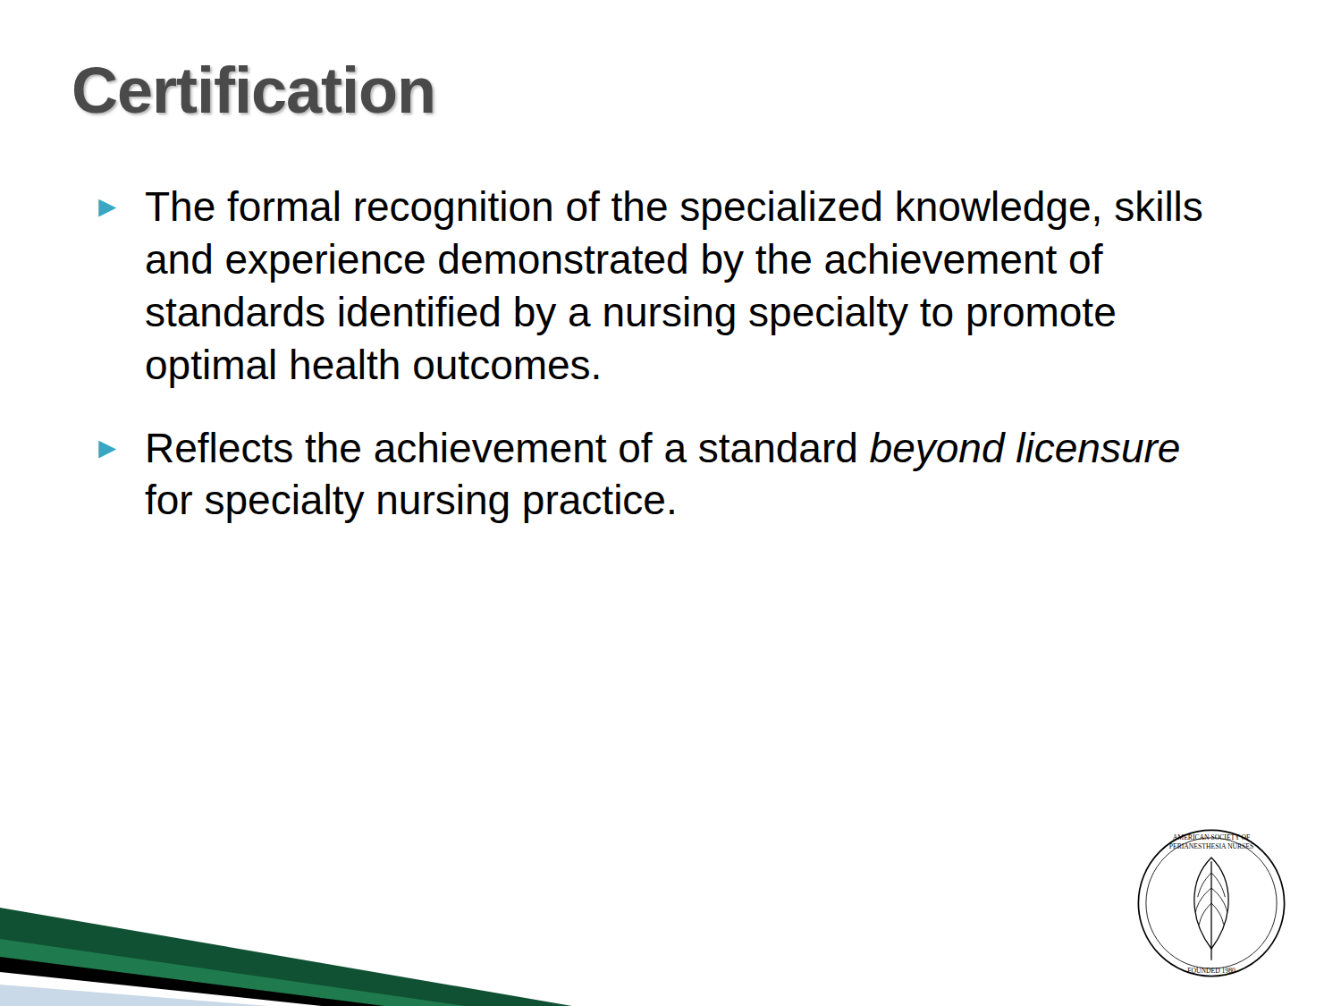Certification
The formal recognition of the specialized knowledge, skills and experience demonstrated by the achievement of standards identified by a nursing specialty to promote optimal health outcomes.
Reflects the achievement of a standard beyond licensure for specialty nursing practice.
FOUNDED 1980 AMERICAN SOCIETY OF PERIANESTHESIA NURSES